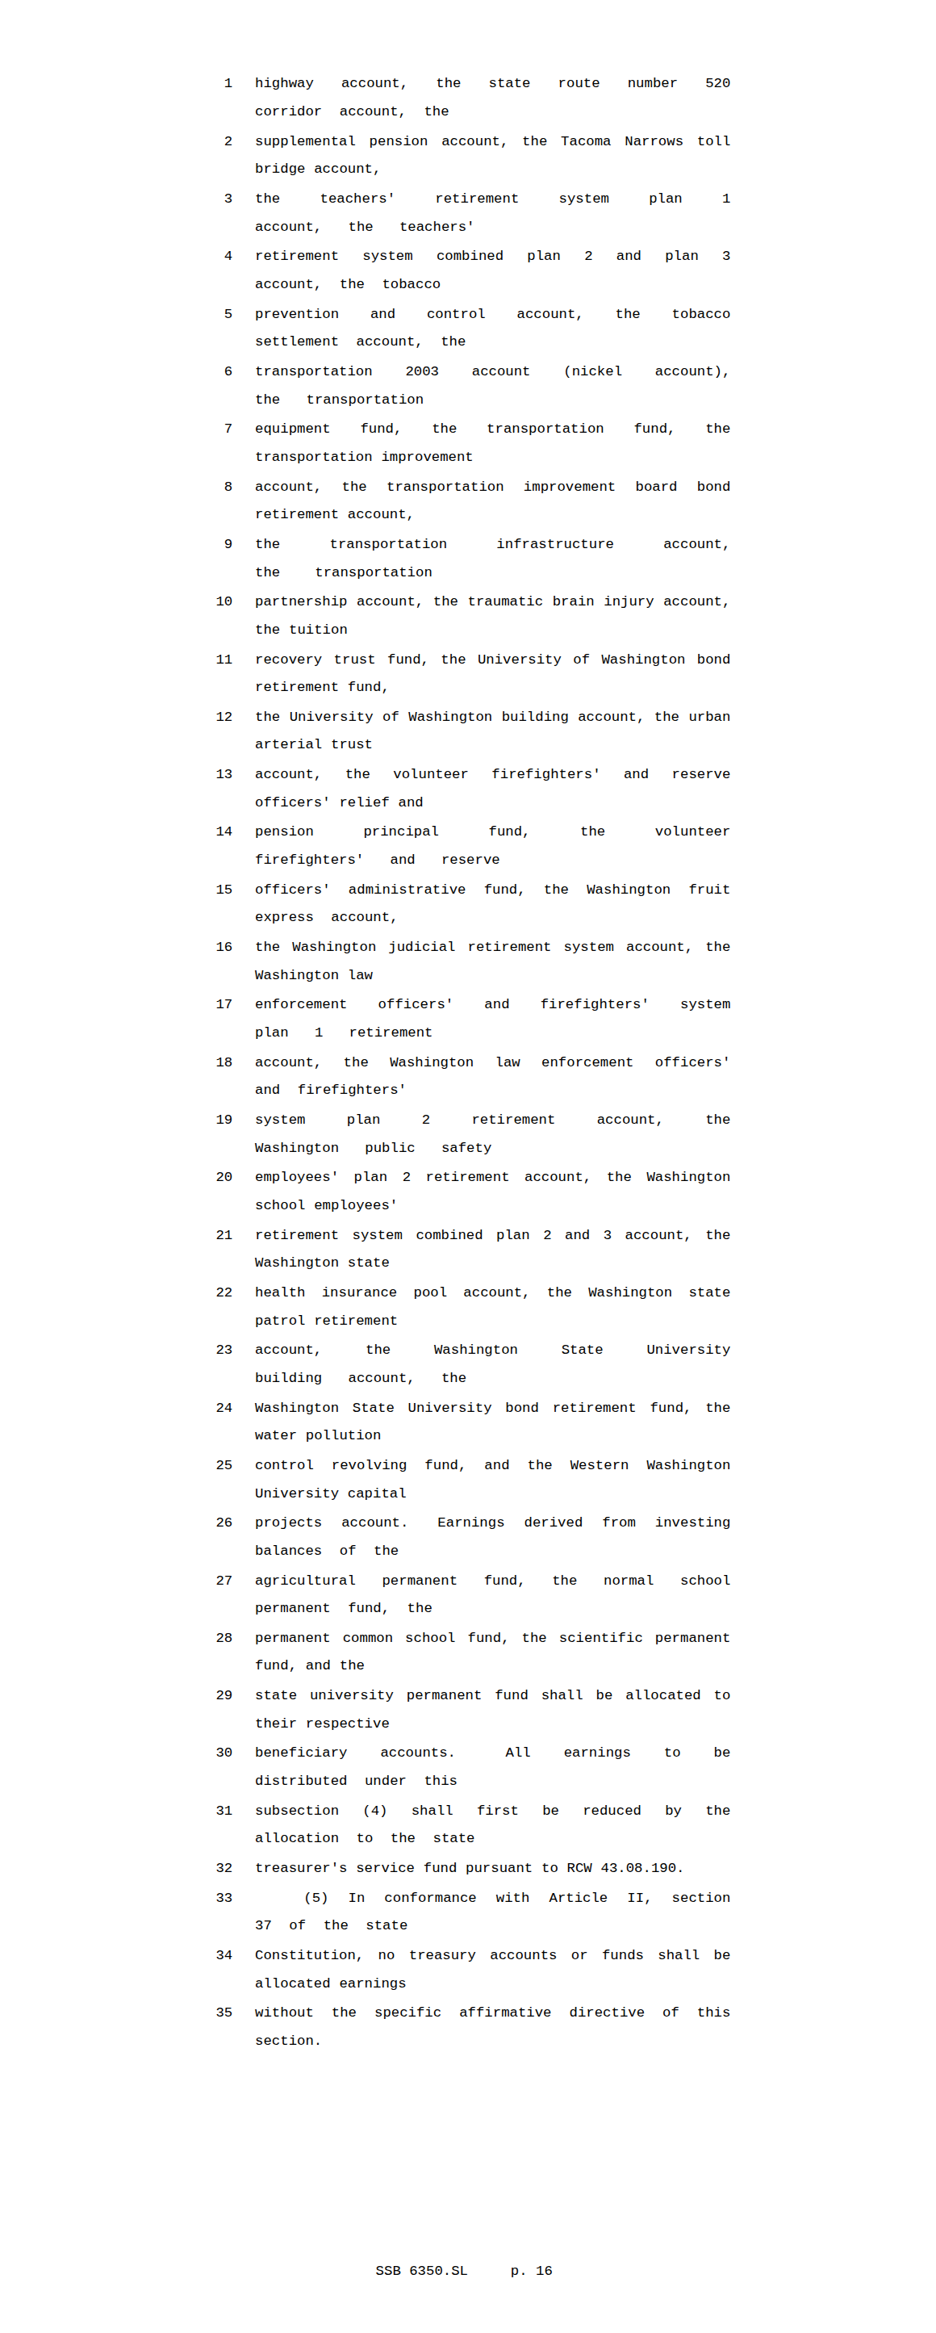| 1 | highway account, the state route number 520 corridor account, the |
| 2 | supplemental pension account, the Tacoma Narrows toll bridge account, |
| 3 | the teachers' retirement system plan 1 account, the teachers' |
| 4 | retirement system combined plan 2 and plan 3 account, the tobacco |
| 5 | prevention and control account, the tobacco settlement account, the |
| 6 | transportation 2003 account (nickel account), the transportation |
| 7 | equipment fund, the transportation fund, the transportation improvement |
| 8 | account, the transportation improvement board bond retirement account, |
| 9 | the transportation infrastructure account, the transportation |
| 10 | partnership account, the traumatic brain injury account, the tuition |
| 11 | recovery trust fund, the University of Washington bond retirement fund, |
| 12 | the University of Washington building account, the urban arterial trust |
| 13 | account, the volunteer firefighters' and reserve officers' relief and |
| 14 | pension principal fund, the volunteer firefighters' and reserve |
| 15 | officers' administrative fund, the Washington fruit express account, |
| 16 | the Washington judicial retirement system account, the Washington law |
| 17 | enforcement officers' and firefighters' system plan 1 retirement |
| 18 | account, the Washington law enforcement officers' and firefighters' |
| 19 | system plan 2 retirement account, the Washington public safety |
| 20 | employees' plan 2 retirement account, the Washington school employees' |
| 21 | retirement system combined plan 2 and 3 account, the Washington state |
| 22 | health insurance pool account, the Washington state patrol retirement |
| 23 | account, the Washington State University building account, the |
| 24 | Washington State University bond retirement fund, the water pollution |
| 25 | control revolving fund, and the Western Washington University capital |
| 26 | projects account. Earnings derived from investing balances of the |
| 27 | agricultural permanent fund, the normal school permanent fund, the |
| 28 | permanent common school fund, the scientific permanent fund, and the |
| 29 | state university permanent fund shall be allocated to their respective |
| 30 | beneficiary accounts. All earnings to be distributed under this |
| 31 | subsection (4) shall first be reduced by the allocation to the state |
| 32 | treasurer's service fund pursuant to RCW 43.08.190. |
| 33 | (5) In conformance with Article II, section 37 of the state |
| 34 | Constitution, no treasury accounts or funds shall be allocated earnings |
| 35 | without the specific affirmative directive of this section. |
SSB 6350.SL p. 16